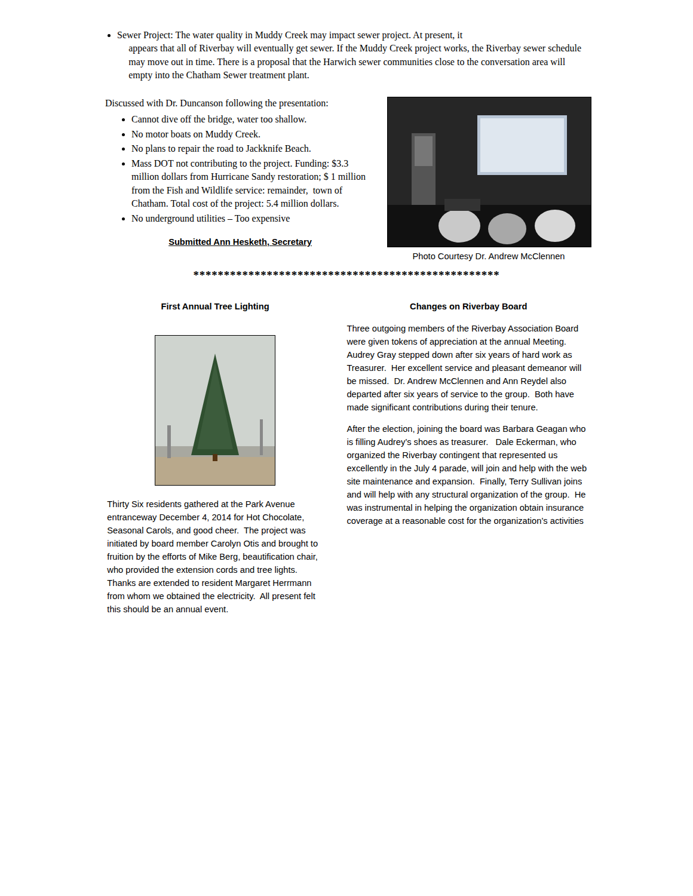Sewer Project: The water quality in Muddy Creek may impact sewer project. At present, it appears that all of Riverbay will eventually get sewer. If the Muddy Creek project works, the Riverbay sewer schedule may move out in time. There is a proposal that the Harwich sewer communities close to the conversation area will empty into the Chatham Sewer treatment plant.
Photo Courtesy Dr. Andrew McClennen
Discussed with Dr. Duncanson following the presentation:
Cannot dive off the bridge, water too shallow.
No motor boats on Muddy Creek.
No plans to repair the road to Jackknife Beach.
Mass DOT not contributing to the project. Funding: $3.3 million dollars from Hurricane Sandy restoration; $ 1 million from the Fish and Wildlife service: remainder, town of Chatham. Total cost of the project: 5.4 million dollars.
No underground utilities – Too expensive
Submitted Ann Hesketh, Secretary
**************************************************
First Annual Tree Lighting
Thirty Six residents gathered at the Park Avenue entranceway December 4, 2014 for Hot Chocolate, Seasonal Carols, and good cheer. The project was initiated by board member Carolyn Otis and brought to fruition by the efforts of Mike Berg, beautification chair, who provided the extension cords and tree lights. Thanks are extended to resident Margaret Herrmann from whom we obtained the electricity. All present felt this should be an annual event.
Changes on Riverbay Board
Three outgoing members of the Riverbay Association Board were given tokens of appreciation at the annual Meeting. Audrey Gray stepped down after six years of hard work as Treasurer. Her excellent service and pleasant demeanor will be missed. Dr. Andrew McClennen and Ann Reydel also departed after six years of service to the group. Both have made significant contributions during their tenure.
After the election, joining the board was Barbara Geagan who is filling Audrey’s shoes as treasurer. Dale Eckerman, who organized the Riverbay contingent that represented us excellently in the July 4 parade, will join and help with the web site maintenance and expansion. Finally, Terry Sullivan joins and will help with any structural organization of the group. He was instrumental in helping the organization obtain insurance coverage at a reasonable cost for the organization’s activities